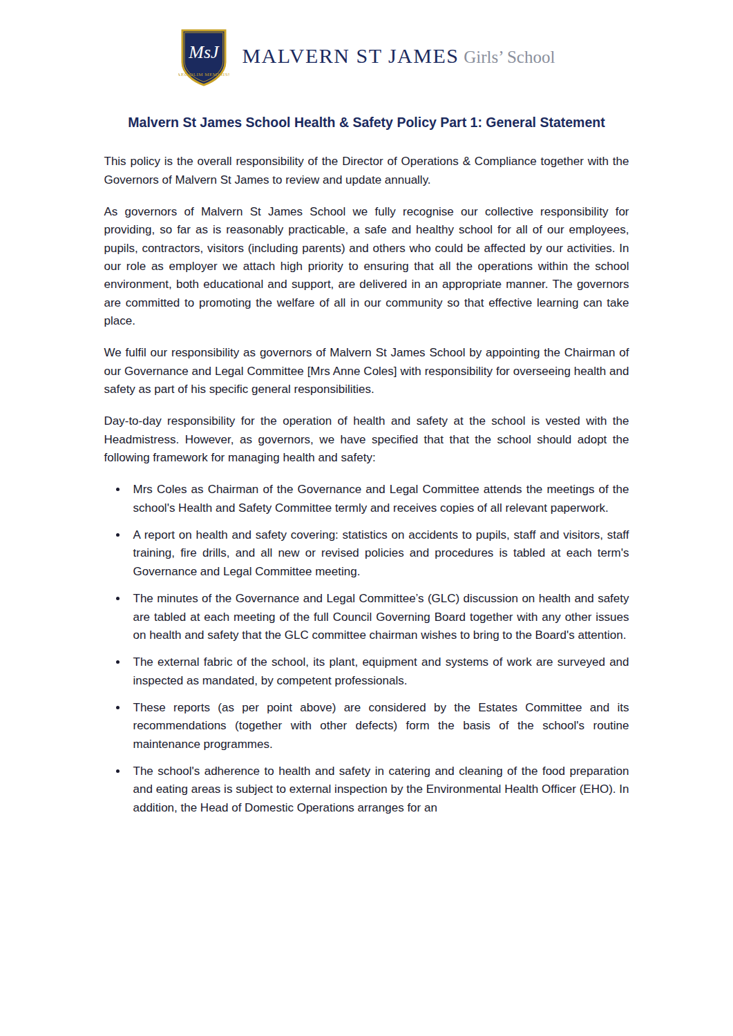MsJ HAEC OLIM MEMINISSE MALVERN ST JAMES Girls’ School
Malvern St James School Health & Safety Policy Part 1: General Statement
This policy is the overall responsibility of the Director of Operations & Compliance together with the Governors of Malvern St James to review and update annually.
As governors of Malvern St James School we fully recognise our collective responsibility for providing, so far as is reasonably practicable, a safe and healthy school for all of our employees, pupils, contractors, visitors (including parents) and others who could be affected by our activities. In our role as employer we attach high priority to ensuring that all the operations within the school environment, both educational and support, are delivered in an appropriate manner. The governors are committed to promoting the welfare of all in our community so that effective learning can take place.
We fulfil our responsibility as governors of Malvern St James School by appointing the Chairman of our Governance and Legal Committee [Mrs Anne Coles] with responsibility for overseeing health and safety as part of his specific general responsibilities.
Day-to-day responsibility for the operation of health and safety at the school is vested with the Headmistress. However, as governors, we have specified that that the school should adopt the following framework for managing health and safety:
Mrs Coles as Chairman of the Governance and Legal Committee attends the meetings of the school's Health and Safety Committee termly and receives copies of all relevant paperwork.
A report on health and safety covering: statistics on accidents to pupils, staff and visitors, staff training, fire drills, and all new or revised policies and procedures is tabled at each term's Governance and Legal Committee meeting.
The minutes of the Governance and Legal Committee’s (GLC) discussion on health and safety are tabled at each meeting of the full Council Governing Board together with any other issues on health and safety that the GLC committee chairman wishes to bring to the Board's attention.
The external fabric of the school, its plant, equipment and systems of work are surveyed and inspected as mandated, by competent professionals.
These reports (as per point above) are considered by the Estates Committee and its recommendations (together with other defects) form the basis of the school's routine maintenance programmes.
The school's adherence to health and safety in catering and cleaning of the food preparation and eating areas is subject to external inspection by the Environmental Health Officer (EHO). In addition, the Head of Domestic Operations arranges for an